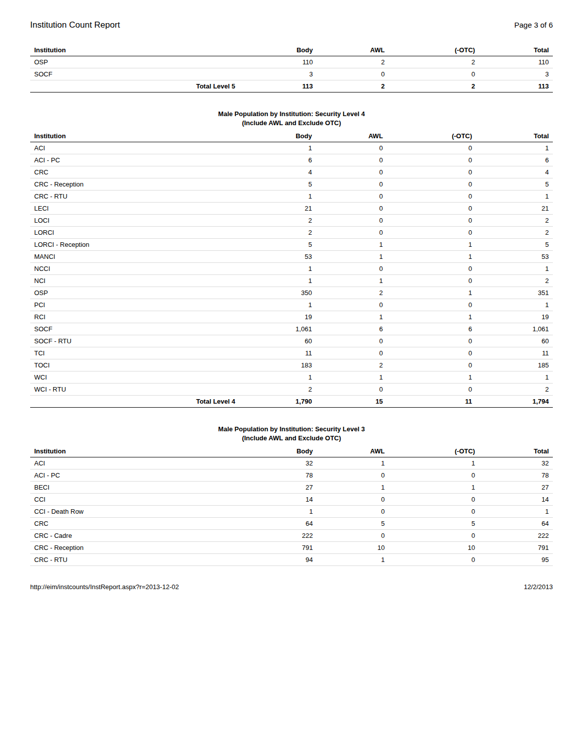Institution Count Report
Page 3 of 6
| Institution | Body | AWL | (-OTC) | Total |
| --- | --- | --- | --- | --- |
| OSP | 110 | 2 | 2 | 110 |
| SOCF | 3 | 0 | 0 | 3 |
| Total Level 5 | 113 | 2 | 2 | 113 |
Male Population by Institution: Security Level 4 (Include AWL and Exclude OTC)
| Institution | Body | AWL | (-OTC) | Total |
| --- | --- | --- | --- | --- |
| ACI | 1 | 0 | 0 | 1 |
| ACI - PC | 6 | 0 | 0 | 6 |
| CRC | 4 | 0 | 0 | 4 |
| CRC - Reception | 5 | 0 | 0 | 5 |
| CRC - RTU | 1 | 0 | 0 | 1 |
| LECI | 21 | 0 | 0 | 21 |
| LOCI | 2 | 0 | 0 | 2 |
| LORCI | 2 | 0 | 0 | 2 |
| LORCI - Reception | 5 | 1 | 1 | 5 |
| MANCI | 53 | 1 | 1 | 53 |
| NCCI | 1 | 0 | 0 | 1 |
| NCI | 1 | 1 | 0 | 2 |
| OSP | 350 | 2 | 1 | 351 |
| PCI | 1 | 0 | 0 | 1 |
| RCI | 19 | 1 | 1 | 19 |
| SOCF | 1,061 | 6 | 6 | 1,061 |
| SOCF - RTU | 60 | 0 | 0 | 60 |
| TCI | 11 | 0 | 0 | 11 |
| TOCI | 183 | 2 | 0 | 185 |
| WCI | 1 | 1 | 1 | 1 |
| WCI - RTU | 2 | 0 | 0 | 2 |
| Total Level 4 | 1,790 | 15 | 11 | 1,794 |
Male Population by Institution: Security Level 3 (Include AWL and Exclude OTC)
| Institution | Body | AWL | (-OTC) | Total |
| --- | --- | --- | --- | --- |
| ACI | 32 | 1 | 1 | 32 |
| ACI - PC | 78 | 0 | 0 | 78 |
| BECI | 27 | 1 | 1 | 27 |
| CCI | 14 | 0 | 0 | 14 |
| CCI - Death Row | 1 | 0 | 0 | 1 |
| CRC | 64 | 5 | 5 | 64 |
| CRC - Cadre | 222 | 0 | 0 | 222 |
| CRC - Reception | 791 | 10 | 10 | 791 |
| CRC - RTU | 94 | 1 | 0 | 95 |
http://eim/instcounts/InstReport.aspx?r=2013-12-02 12/2/2013